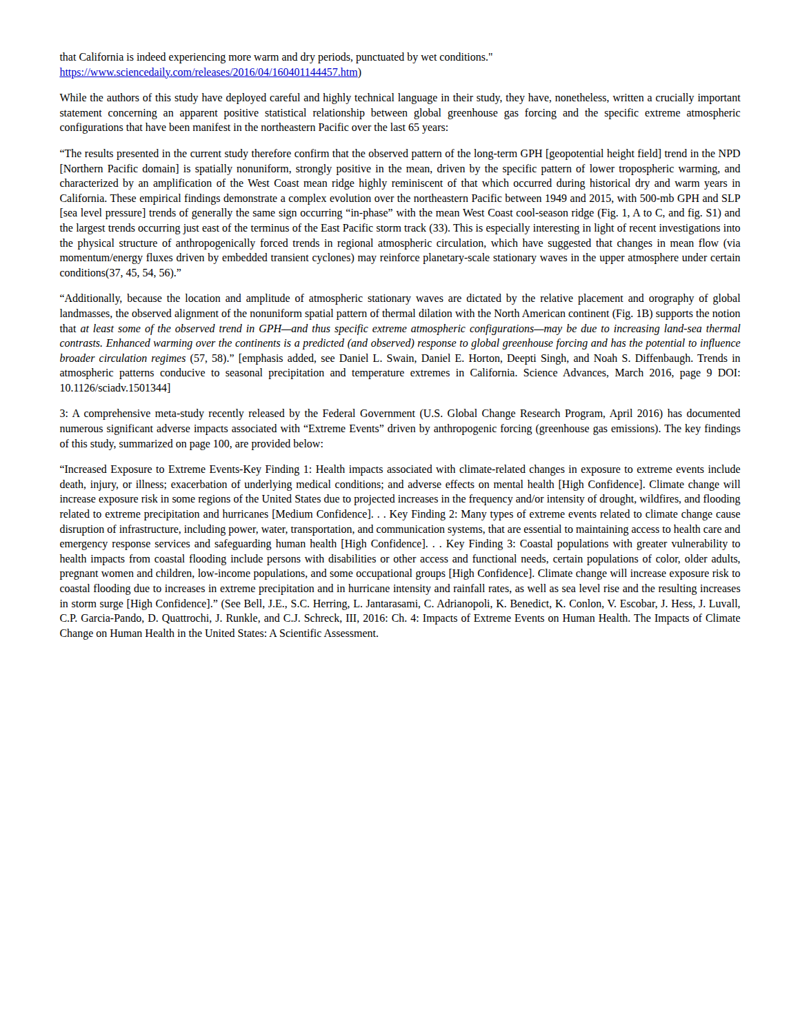that California is indeed experiencing more warm and dry periods, punctuated by wet conditions."
https://www.sciencedaily.com/releases/2016/04/160401144457.htm)
While the authors of this study have deployed careful and highly technical language in their study, they have, nonetheless, written a crucially important statement concerning an apparent positive statistical relationship between global greenhouse gas forcing and the specific extreme atmospheric configurations that have been manifest in the northeastern Pacific over the last 65 years:
“The results presented in the current study therefore confirm that the observed pattern of the long-term GPH [geopotential height field] trend in the NPD [Northern Pacific domain] is spatially nonuniform, strongly positive in the mean, driven by the specific pattern of lower tropospheric warming, and characterized by an amplification of the West Coast mean ridge highly reminiscent of that which occurred during historical dry and warm years in California. These empirical findings demonstrate a complex evolution over the northeastern Pacific between 1949 and 2015, with 500-mb GPH and SLP [sea level pressure] trends of generally the same sign occurring “in-phase” with the mean West Coast cool-season ridge (Fig. 1, A to C, and fig. S1) and the largest trends occurring just east of the terminus of the East Pacific storm track (33). This is especially interesting in light of recent investigations into the physical structure of anthropogenically forced trends in regional atmospheric circulation, which have suggested that changes in mean flow (via momentum/energy fluxes driven by embedded transient cyclones) may reinforce planetary-scale stationary waves in the upper atmosphere under certain conditions(37, 45, 54, 56).”
“Additionally, because the location and amplitude of atmospheric stationary waves are dictated by the relative placement and orography of global landmasses, the observed alignment of the nonuniform spatial pattern of thermal dilation with the North American continent (Fig. 1B) supports the notion that at least some of the observed trend in GPH—and thus specific extreme atmospheric configurations—may be due to increasing land-sea thermal contrasts. Enhanced warming over the continents is a predicted (and observed) response to global greenhouse forcing and has the potential to influence broader circulation regimes (57, 58).” [emphasis added, see Daniel L. Swain, Daniel E. Horton, Deepti Singh, and Noah S. Diffenbaugh. Trends in atmospheric patterns conducive to seasonal precipitation and temperature extremes in California. Science Advances, March 2016, page 9 DOI: 10.1126/sciadv.1501344]
3: A comprehensive meta-study recently released by the Federal Government (U.S. Global Change Research Program, April 2016) has documented numerous significant adverse impacts associated with “Extreme Events” driven by anthropogenic forcing (greenhouse gas emissions). The key findings of this study, summarized on page 100, are provided below:
“Increased Exposure to Extreme Events-Key Finding 1: Health impacts associated with climate-related changes in exposure to extreme events include death, injury, or illness; exacerbation of underlying medical conditions; and adverse effects on mental health [High Confidence]. Climate change will increase exposure risk in some regions of the United States due to projected increases in the frequency and/or intensity of drought, wildfires, and flooding related to extreme precipitation and hurricanes [Medium Confidence]. . . Key Finding 2: Many types of extreme events related to climate change cause disruption of infrastructure, including power, water, transportation, and communication systems, that are essential to maintaining access to health care and emergency response services and safeguarding human health [High Confidence]. . . Key Finding 3: Coastal populations with greater vulnerability to health impacts from coastal flooding include persons with disabilities or other access and functional needs, certain populations of color, older adults, pregnant women and children, low-income populations, and some occupational groups [High Confidence]. Climate change will increase exposure risk to coastal flooding due to increases in extreme precipitation and in hurricane intensity and rainfall rates, as well as sea level rise and the resulting increases in storm surge [High Confidence].” (See Bell, J.E., S.C. Herring, L. Jantarasami, C. Adrianopoli, K. Benedict, K. Conlon, V. Escobar, J. Hess, J. Luvall, C.P. Garcia-Pando, D. Quattrochi, J. Runkle, and C.J. Schreck, III, 2016: Ch. 4: Impacts of Extreme Events on Human Health. The Impacts of Climate Change on Human Health in the United States: A Scientific Assessment.